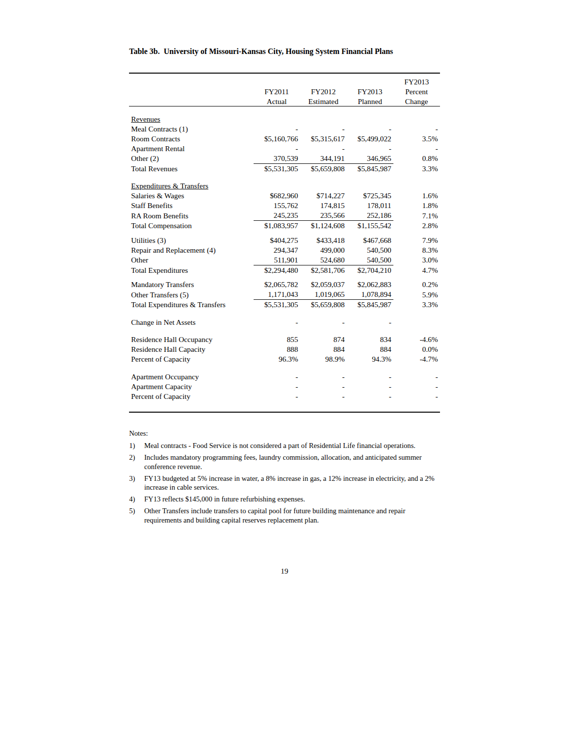Table 3b. University of Missouri-Kansas City, Housing System Financial Plans
| | | | | FY2013 |
| | FY2011 | FY2012 | FY2013 | Percent |
| | Actual | Estimated | Planned | Change |
| Revenues | | | | |
| Meal Contracts (1) | - | - | - | - |
| Room Contracts | $5,160,766 | $5,315,617 | $5,499,022 | 3.5% |
| Apartment Rental | - | - | - | - |
| Other (2) | 370,539 | 344,191 | 346,965 | 0.8% |
| Total Revenues | $5,531,305 | $5,659,808 | $5,845,987 | 3.3% |
| Expenditures & Transfers | | | | |
| Salaries & Wages | $682,960 | $714,227 | $725,345 | 1.6% |
| Staff Benefits | 155,762 | 174,815 | 178,011 | 1.8% |
| RA Room Benefits | 245,235 | 235,566 | 252,186 | 7.1% |
| Total Compensation | $1,083,957 | $1,124,608 | $1,155,542 | 2.8% |
| Utilities (3) | $404,275 | $433,418 | $467,668 | 7.9% |
| Repair and Replacement (4) | 294,347 | 499,000 | 540,500 | 8.3% |
| Other | 511,901 | 524,680 | 540,500 | 3.0% |
| Total Expenditures | $2,294,480 | $2,581,706 | $2,704,210 | 4.7% |
| Mandatory Transfers | $2,065,782 | $2,059,037 | $2,062,883 | 0.2% |
| Other Transfers (5) | 1,171,043 | 1,019,065 | 1,078,894 | 5.9% |
| Total Expenditures & Transfers | $5,531,305 | $5,659,808 | $5,845,987 | 3.3% |
| Change in Net Assets | - | - | - | |
| Residence Hall Occupancy | 855 | 874 | 834 | -4.6% |
| Residence Hall Capacity | 888 | 884 | 884 | 0.0% |
| Percent of Capacity | 96.3% | 98.9% | 94.3% | -4.7% |
| Apartment Occupancy | - | - | - | - |
| Apartment Capacity | - | - | - | - |
| Percent of Capacity | - | - | - | - |
Notes:
1) Meal contracts - Food Service is not considered a part of Residential Life financial operations.
2) Includes mandatory programming fees, laundry commission, allocation, and anticipated summer conference revenue.
3) FY13 budgeted at 5% increase in water, a 8% increase in gas, a 12% increase in electricity, and a 2% increase in cable services.
4) FY13 reflects $145,000 in future refurbishing expenses.
5) Other Transfers include transfers to capital pool for future building maintenance and repair requirements and building capital reserves replacement plan.
19